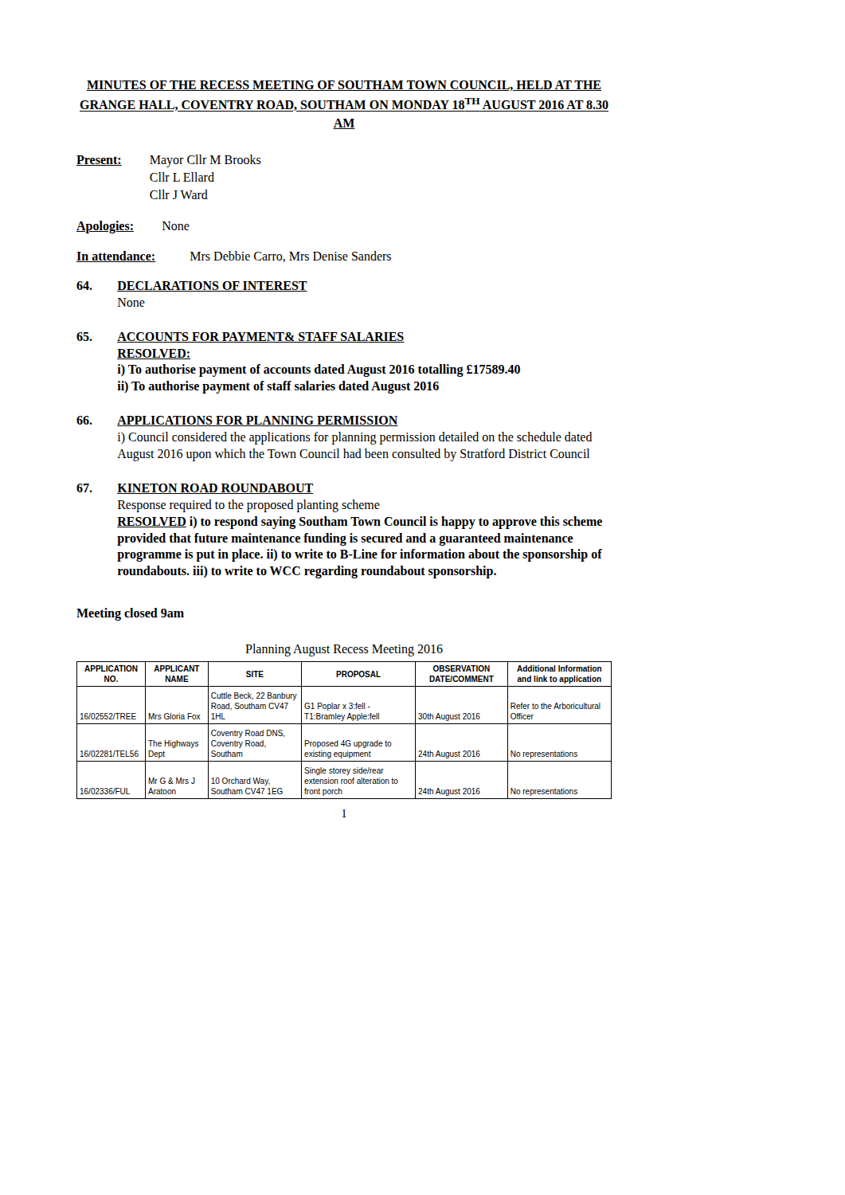MINUTES OF THE RECESS MEETING OF SOUTHAM TOWN COUNCIL, HELD AT THE GRANGE HALL, COVENTRY ROAD, SOUTHAM ON MONDAY 18TH AUGUST 2016 AT 8.30 AM
| Present: | Mayor Cllr M Brooks |
| | Cllr L Ellard |
| | Cllr J Ward |
| Apologies: | None |
In attendance: Mrs Debbie Carro, Mrs Denise Sanders
64. DECLARATIONS OF INTEREST
None
65. ACCOUNTS FOR PAYMENT& STAFF SALARIES
RESOLVED:
i) To authorise payment of accounts dated August 2016 totalling £17589.40
ii) To authorise payment of staff salaries dated August 2016
66. APPLICATIONS FOR PLANNING PERMISSION
i) Council considered the applications for planning permission detailed on the schedule dated August 2016 upon which the Town Council had been consulted by Stratford District Council
67. KINETON ROAD ROUNDABOUT
Response required to the proposed planting scheme
RESOLVED i) to respond saying Southam Town Council is happy to approve this scheme provided that future maintenance funding is secured and a guaranteed maintenance programme is put in place. ii) to write to B-Line for information about the sponsorship of roundabouts. iii) to write to WCC regarding roundabout sponsorship.
Meeting closed 9am
Planning August Recess Meeting 2016
| APPLICATION NO. | APPLICANT NAME | SITE | PROPOSAL | OBSERVATION DATE/COMMENT | Additional Information and link to application |
| --- | --- | --- | --- | --- | --- |
| 16/02552/TREE | Mrs Gloria Fox | Cuttle Beck, 22 Banbury Road, Southam CV47 1HL | G1 Poplar x 3:fell - T1:Bramley Apple:fell | 30th August 2016 | Refer to the Arboricultural Officer |
| 16/02281/TEL56 | The Highways Dept | Coventry Road DNS, Coventry Road, Southam | Proposed 4G upgrade to existing equipment | 24th August 2016 | No representations |
| 16/02336/FUL | Mr G & Mrs J Aratoon | 10 Orchard Way, Southam CV47 1EG | Single storey side/rear extension roof alteration to front porch | 24th August 2016 | No representations |
1